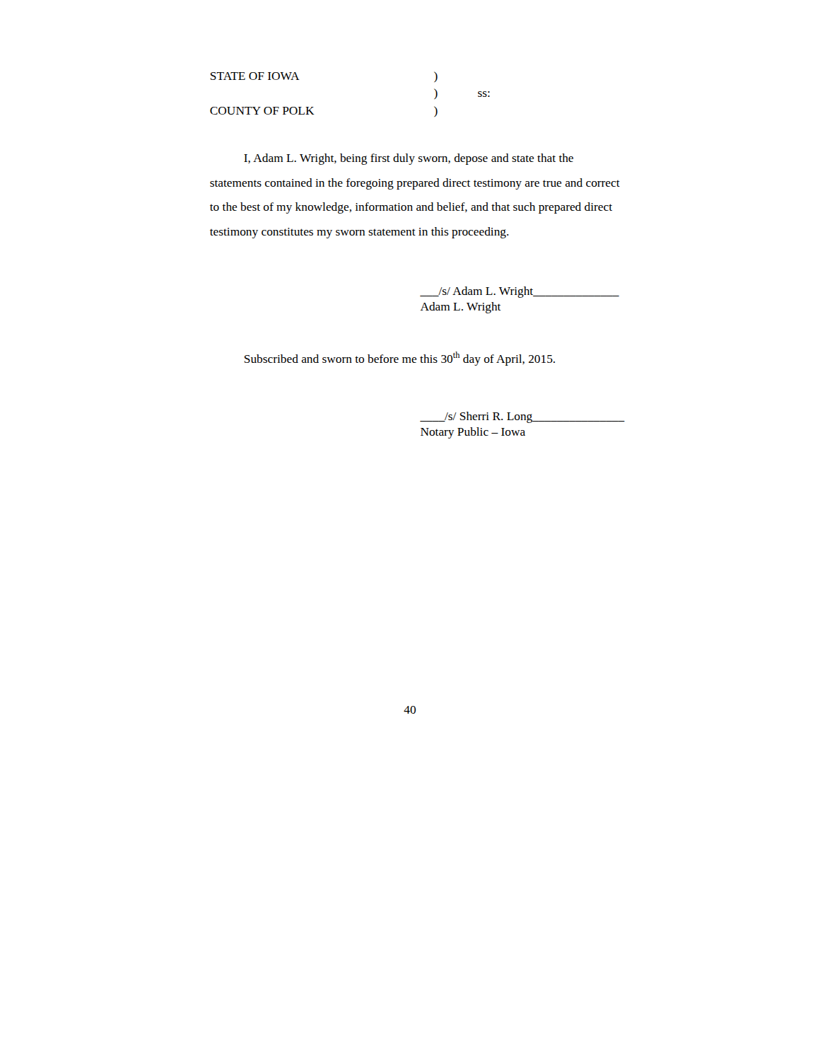| STATE OF IOWA | ) | |
| | ) | ss: |
| COUNTY OF POLK | ) | |
I, Adam L. Wright, being first duly sworn, depose and state that the statements contained in the foregoing prepared direct testimony are true and correct to the best of my knowledge, information and belief, and that such prepared direct testimony constitutes my sworn statement in this proceeding.
___/s/ Adam L. Wright______________
Adam L. Wright
Subscribed and sworn to before me this 30th day of April, 2015.
____/s/ Sherri R. Long_______________
Notary Public – Iowa
40